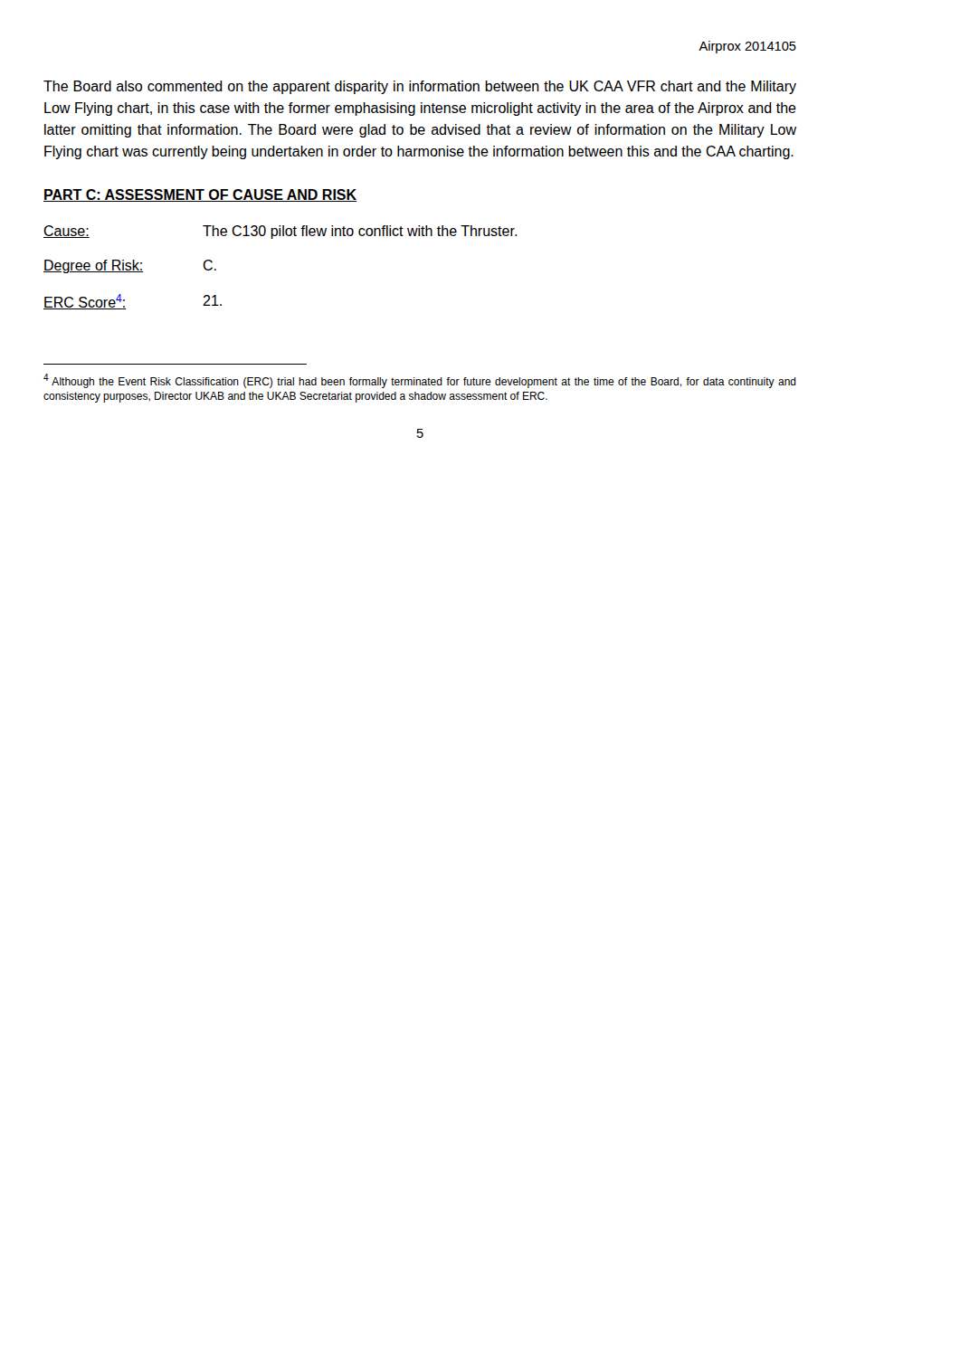Airprox 2014105
The Board also commented on the apparent disparity in information between the UK CAA VFR chart and the Military Low Flying chart, in this case with the former emphasising intense microlight activity in the area of the Airprox and the latter omitting that information. The Board were glad to be advised that a review of information on the Military Low Flying chart was currently being undertaken in order to harmonise the information between this and the CAA charting.
PART C: ASSESSMENT OF CAUSE AND RISK
| Cause: | The C130 pilot flew into conflict with the Thruster. |
| Degree of Risk: | C. |
| ERC Score 4 : | 21. |
4 Although the Event Risk Classification (ERC) trial had been formally terminated for future development at the time of the Board, for data continuity and consistency purposes, Director UKAB and the UKAB Secretariat provided a shadow assessment of ERC.
5